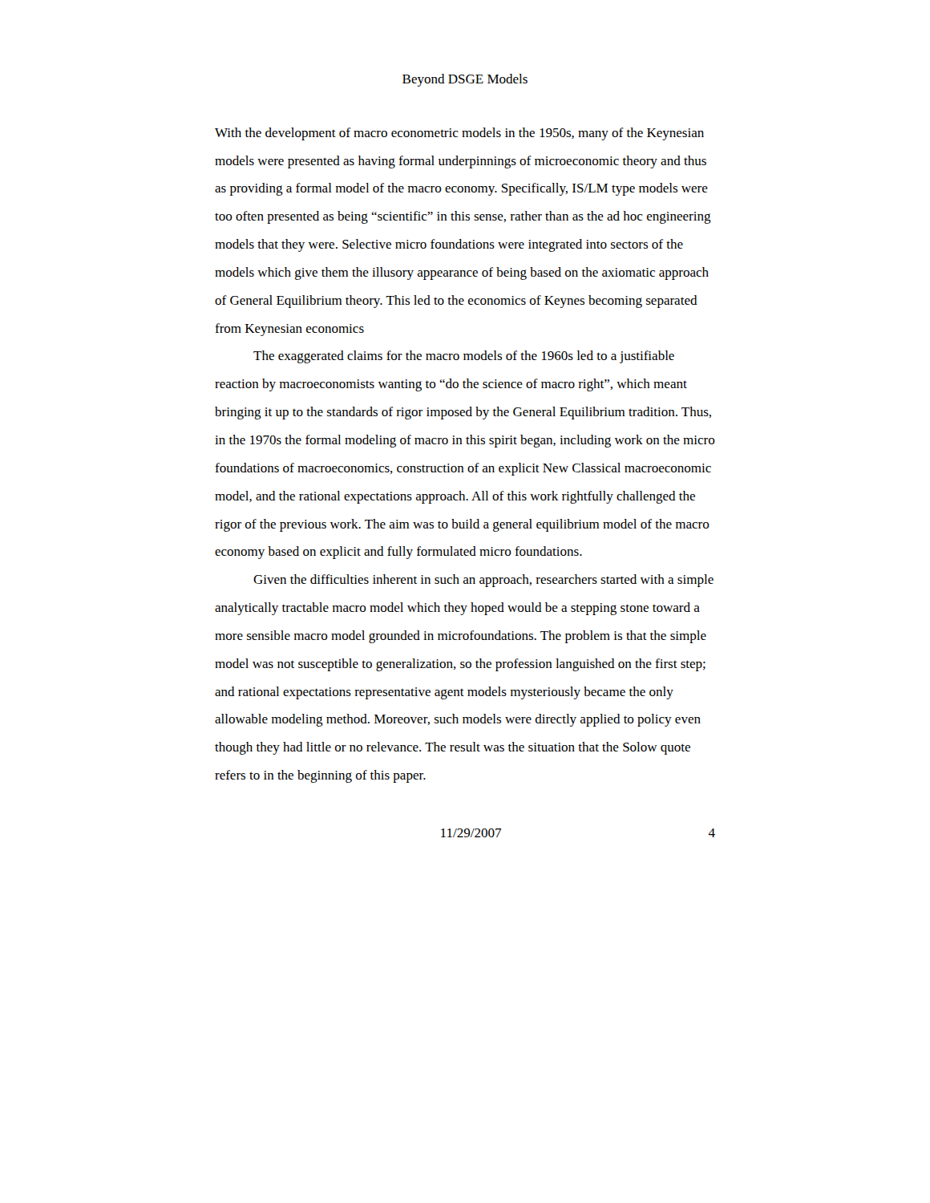Beyond DSGE Models
With the development of macro econometric models in the 1950s, many of the Keynesian models were presented as having formal underpinnings of microeconomic theory and thus as providing a formal model of the macro economy. Specifically, IS/LM type models were too often presented as being “scientific” in this sense, rather than as the ad hoc engineering models that they were. Selective micro foundations were integrated into sectors of the models which give them the illusory appearance of being based on the axiomatic approach of General Equilibrium theory. This led to the economics of Keynes becoming separated from Keynesian economics
The exaggerated claims for the macro models of the 1960s led to a justifiable reaction by macroeconomists wanting to “do the science of macro right”, which meant bringing it up to the standards of rigor imposed by the General Equilibrium tradition. Thus, in the 1970s the formal modeling of macro in this spirit began, including work on the micro foundations of macroeconomics, construction of an explicit New Classical macroeconomic model, and the rational expectations approach. All of this work rightfully challenged the rigor of the previous work. The aim was to build a general equilibrium model of the macro economy based on explicit and fully formulated micro foundations.
Given the difficulties inherent in such an approach, researchers started with a simple analytically tractable macro model which they hoped would be a stepping stone toward a more sensible macro model grounded in microfoundations. The problem is that the simple model was not susceptible to generalization, so the profession languished on the first step; and rational expectations representative agent models mysteriously became the only allowable modeling method. Moreover, such models were directly applied to policy even though they had little or no relevance. The result was the situation that the Solow quote refers to in the beginning of this paper.
11/29/2007 4